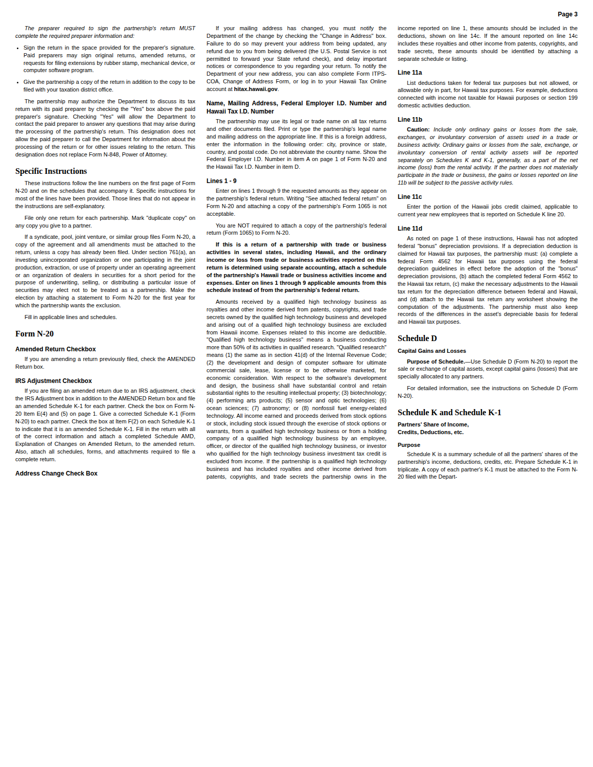Page 3
The preparer required to sign the partnership's return MUST complete the required preparer information and:
Sign the return in the space provided for the preparer's signature. Paid preparers may sign original returns, amended returns, or requests for filing extensions by rubber stamp, mechanical device, or computer software program.
Give the partnership a copy of the return in addition to the copy to be filed with your taxation district office.
The partnership may authorize the Department to discuss its tax return with its paid preparer by checking the "Yes" box above the paid preparer's signature. Checking "Yes" will allow the Department to contact the paid preparer to answer any questions that may arise during the processing of the partnership's return. This designation does not allow the paid preparer to call the Department for information about the processing of the return or for other issues relating to the return. This designation does not replace Form N-848, Power of Attorney.
Specific Instructions
These instructions follow the line numbers on the first page of Form N-20 and on the schedules that accompany it. Specific instructions for most of the lines have been provided. Those lines that do not appear in the instructions are self-explanatory.
File only one return for each partnership. Mark "duplicate copy" on any copy you give to a partner.
If a syndicate, pool, joint venture, or similar group files Form N-20, a copy of the agreement and all amendments must be attached to the return, unless a copy has already been filed. Under section 761(a), an investing unincorporated organization or one participating in the joint production, extraction, or use of property under an operating agreement or an organization of dealers in securities for a short period for the purpose of underwriting, selling, or distributing a particular issue of securities may elect not to be treated as a partnership. Make the election by attaching a statement to Form N-20 for the first year for which the partnership wants the exclusion.
Fill in applicable lines and schedules.
Form N-20
Amended Return Checkbox
If you are amending a return previously filed, check the AMENDED Return box.
IRS Adjustment Checkbox
If you are filing an amended return due to an IRS adjustment, check the IRS Adjustment box in addition to the AMENDED Return box and file an amended Schedule K-1 for each partner. Check the box on Form N-20 Item E(4) and (5) on page 1. Give a corrected Schedule K-1 (Form N-20) to each partner. Check the box at Item F(2) on each Schedule K-1 to indicate that it is an amended Schedule K-1. Fill in the return with all of the correct information and attach a completed Schedule AMD, Explanation of Changes on Amended Return, to the amended return. Also, attach all schedules, forms, and attachments required to file a complete return.
Address Change Check Box
If your mailing address has changed, you must notify the Department of the change by checking the "Change in Address" box. Failure to do so may prevent your address from being updated, any refund due to you from being delivered (the U.S. Postal Service is not permitted to forward your State refund check), and delay important notices or correspondence to you regarding your return. To notify the Department of your new address, you can also complete Form ITPS-COA, Change of Address Form, or log in to your Hawaii Tax Online account at hitax.hawaii.gov.
Name, Mailing Address, Federal Employer I.D. Number and Hawaii Tax I.D. Number
The partnership may use its legal or trade name on all tax returns and other documents filed. Print or type the partnership's legal name and mailing address on the appropriate line. If this is a foreign address, enter the information in the following order: city, province or state, country, and postal code. Do not abbreviate the country name. Show the Federal Employer I.D. Number in item A on page 1 of Form N-20 and the Hawaii Tax I.D. Number in item D.
Lines 1 - 9
Enter on lines 1 through 9 the requested amounts as they appear on the partnership's federal return. Writing "See attached federal return" on Form N-20 and attaching a copy of the partnership's Form 1065 is not acceptable.
You are NOT required to attach a copy of the partnership's federal return (Form 1065) to Form N-20.
If this is a return of a partnership with trade or business activities in several states, including Hawaii, and the ordinary income or loss from trade or business activities reported on this return is determined using separate accounting, attach a schedule of the partnership's Hawaii trade or business activities income and expenses. Enter on lines 1 through 9 applicable amounts from this schedule instead of from the partnership's federal return.
Amounts received by a qualified high technology business as royalties and other income derived from patents, copyrights, and trade secrets owned by the qualified high technology business and developed and arising out of a qualified high technology business are excluded from Hawaii income. Expenses related to this income are deductible. "Qualified high technology business" means a business conducting more than 50% of its activities in qualified research. "Qualified research" means (1) the same as in section 41(d) of the Internal Revenue Code; (2) the development and design of computer software for ultimate commercial sale, lease, license or to be otherwise marketed, for economic consideration. With respect to the software's development and design, the business shall have substantial control and retain substantial rights to the resulting intellectual property; (3) biotechnology; (4) performing arts products; (5) sensor and optic technologies; (6) ocean sciences; (7) astronomy; or (8) nonfossil fuel energy-related technology. All income earned and proceeds derived from stock options or stock, including stock issued through the exercise of stock options or warrants, from a qualified high technology business or from a holding company of a qualified high technology business by an employee, officer, or director of the qualified high technology business, or investor who qualified for the high technology business investment tax credit is excluded from income. If the partnership is a qualified high technology business and has included royalties and other income derived from patents, copyrights, and trade secrets the partnership owns in the income reported on line 1, these amounts should be included in the deductions, shown on line 14c. If the amount reported on line 14c includes these royalties and other income from patents, copyrights, and trade secrets, these amounts should be identified by attaching a separate schedule or listing.
Line 11a
List deductions taken for federal tax purposes but not allowed, or allowable only in part, for Hawaii tax purposes. For example, deductions connected with income not taxable for Hawaii purposes or section 199 domestic activities deduction.
Line 11b
Caution: Include only ordinary gains or losses from the sale, exchanges, or involuntary conversion of assets used in a trade or business activity. Ordinary gains or losses from the sale, exchange, or involuntary conversion of rental activity assets will be reported separately on Schedules K and K-1, generally, as a part of the net income (loss) from the rental activity. If the partner does not materially participate in the trade or business, the gains or losses reported on line 11b will be subject to the passive activity rules.
Line 11c
Enter the portion of the Hawaii jobs credit claimed, applicable to current year new employees that is reported on Schedule K line 20.
Line 11d
As noted on page 1 of these instructions, Hawaii has not adopted federal "bonus" depreciation provisions. If a depreciation deduction is claimed for Hawaii tax purposes, the partnership must: (a) complete a federal Form 4562 for Hawaii tax purposes using the federal depreciation guidelines in effect before the adoption of the "bonus" depreciation provisions, (b) attach the completed federal Form 4562 to the Hawaii tax return, (c) make the necessary adjustments to the Hawaii tax return for the depreciation difference between federal and Hawaii, and (d) attach to the Hawaii tax return any worksheet showing the computation of the adjustments. The partnership must also keep records of the differences in the asset's depreciable basis for federal and Hawaii tax purposes.
Schedule D
Capital Gains and Losses
Purpose of Schedule.—Use Schedule D (Form N-20) to report the sale or exchange of capital assets, except capital gains (losses) that are specially allocated to any partners.
For detailed information, see the instructions on Schedule D (Form N-20).
Schedule K and Schedule K-1
Partners' Share of Income,
Credits, Deductions, etc.
Purpose
Schedule K is a summary schedule of all the partners' shares of the partnership's income, deductions, credits, etc. Prepare Schedule K-1 in triplicate. A copy of each partner's K-1 must be attached to the Form N-20 filed with the Depart-